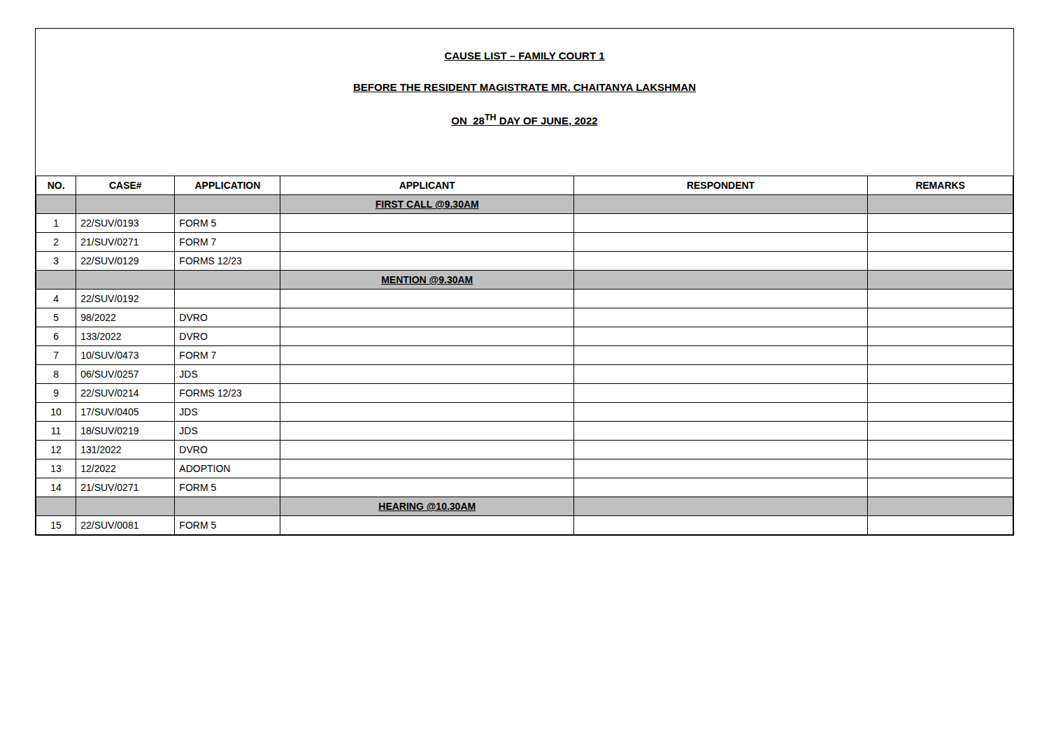CAUSE LIST – FAMILY COURT 1
BEFORE THE RESIDENT MAGISTRATE MR. CHAITANYA LAKSHMAN
ON 28TH DAY OF JUNE, 2022
| NO. | CASE# | APPLICATION | APPLICANT | RESPONDENT | REMARKS |
| --- | --- | --- | --- | --- | --- |
| | | | FIRST CALL @9.30AM | | |
| 1 | 22/SUV/0193 | FORM 5 | | | |
| 2 | 21/SUV/0271 | FORM 7 | | | |
| 3 | 22/SUV/0129 | FORMS 12/23 | | | |
| | | | MENTION @9.30AM | | |
| 4 | 22/SUV/0192 | | | | |
| 5 | 98/2022 | DVRO | | | |
| 6 | 133/2022 | DVRO | | | |
| 7 | 10/SUV/0473 | FORM 7 | | | |
| 8 | 06/SUV/0257 | JDS | | | |
| 9 | 22/SUV/0214 | FORMS 12/23 | | | |
| 10 | 17/SUV/0405 | JDS | | | |
| 11 | 18/SUV/0219 | JDS | | | |
| 12 | 131/2022 | DVRO | | | |
| 13 | 12/2022 | ADOPTION | | | |
| 14 | 21/SUV/0271 | FORM 5 | | | |
| | | | HEARING @10.30AM | | |
| 15 | 22/SUV/0081 | FORM 5 | | | |